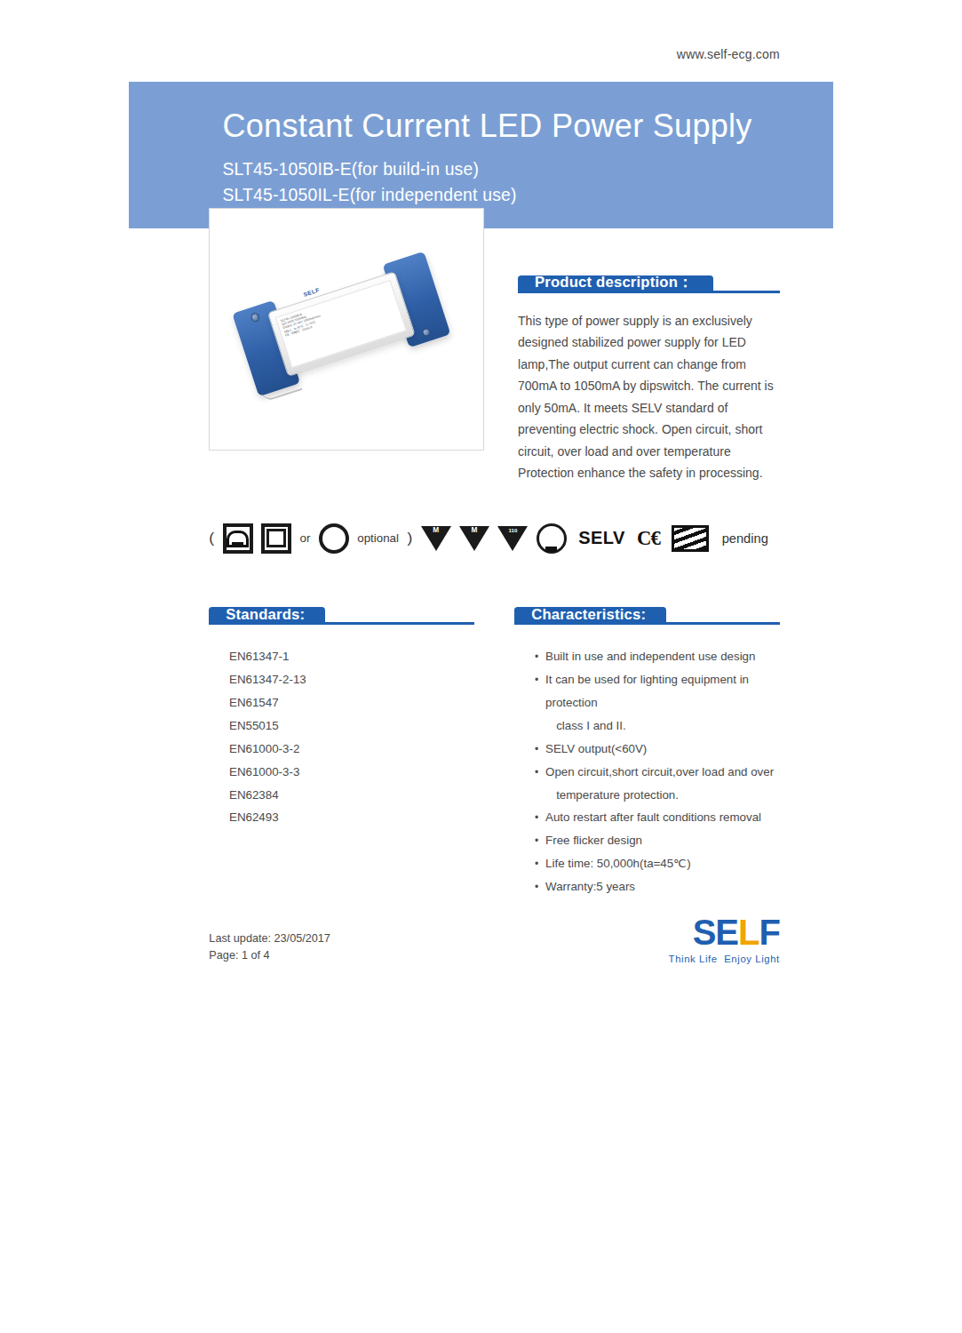www.self-ecg.com
Constant Current LED Power Supply
SLT45-1050IB-E(for build-in use)
SLT45-1050IL-E(for independent use)
SELF
SLT45-1050IB-E
220-240V 50/60Hz
Output: 27-45V 1050mA max
SELV ta 45°C tc 75°C
CE ENEC Class II
Product description：
This type of power supply is an exclusively designed stabilized power supply for LED lamp,The output current can change from 700mA to 1050mA by dipswitch. The current is only 50mA. It meets SELV standard of preventing electric shock. Open circuit, short circuit, over load and over temperature Protection enhance the safety in processing.
( or optional ) M M 110 SELV C€ pending
Standards:
EN61347-1
EN61347-2-13
EN61547
EN55015
EN61000-3-2
EN61000-3-3
EN62384
EN62493
Characteristics:
Built in use and independent use design
It can be used for lighting equipment in protection class I and II.
SELV output(<60V)
Open circuit,short circuit,over load and over temperature protection.
Auto restart after fault conditions removal
Free flicker design
Life time: 50,000h(ta=45℃)
Warranty:5 years
Last update: 23/05/2017
Page: 1 of 4
SELF
Think Life Enjoy Light